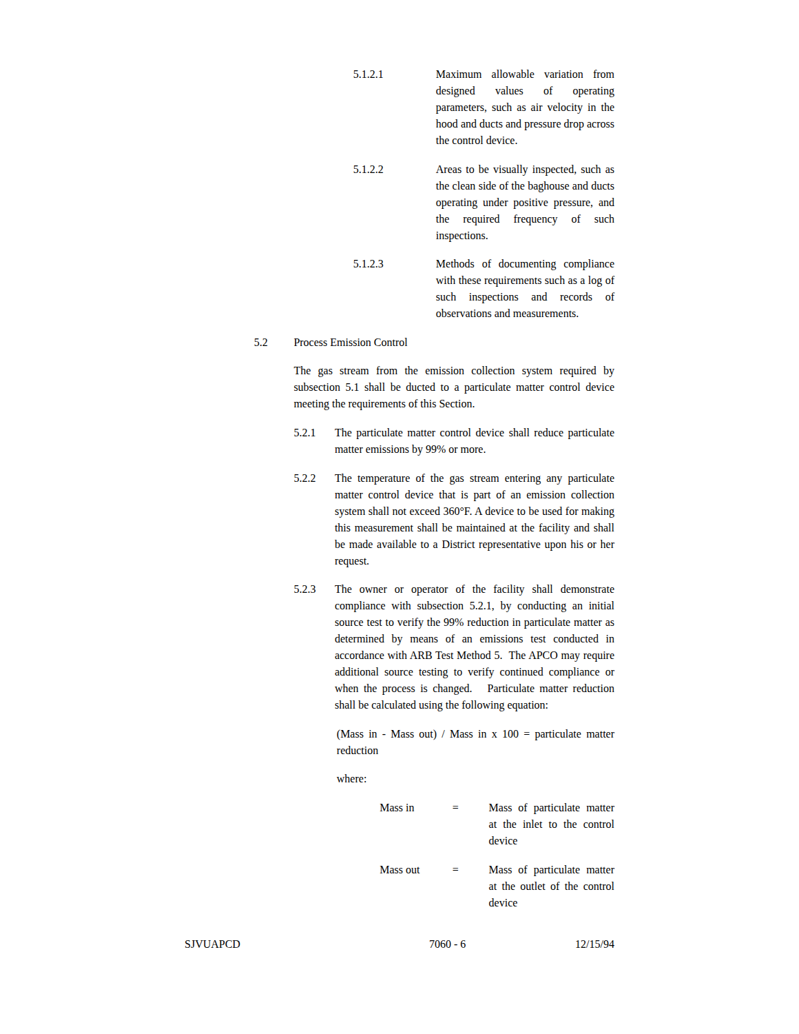5.1.2.1
Maximum allowable variation from designed values of operating parameters, such as air velocity in the hood and ducts and pressure drop across the control device.
5.1.2.2
Areas to be visually inspected, such as the clean side of the baghouse and ducts operating under positive pressure, and the required frequency of such inspections.
5.1.2.3
Methods of documenting compliance with these requirements such as a log of such inspections and records of observations and measurements.
5.2
Process Emission Control
The gas stream from the emission collection system required by subsection 5.1 shall be ducted to a particulate matter control device meeting the requirements of this Section.
5.2.1
The particulate matter control device shall reduce particulate matter emissions by 99% or more.
5.2.2
The temperature of the gas stream entering any particulate matter control device that is part of an emission collection system shall not exceed 360°F. A device to be used for making this measurement shall be maintained at the facility and shall be made available to a District representative upon his or her request.
5.2.3
The owner or operator of the facility shall demonstrate compliance with subsection 5.2.1, by conducting an initial source test to verify the 99% reduction in particulate matter as determined by means of an emissions test conducted in accordance with ARB Test Method 5. The APCO may require additional source testing to verify continued compliance or when the process is changed. Particulate matter reduction shall be calculated using the following equation:
(Mass in - Mass out) / Mass in x 100 = particulate matter reduction
where:
Mass in
=
Mass of particulate matter at the inlet to the control device
Mass out
=
Mass of particulate matter at the outlet of the control device
SJVUAPCD
7060 - 6
12/15/94